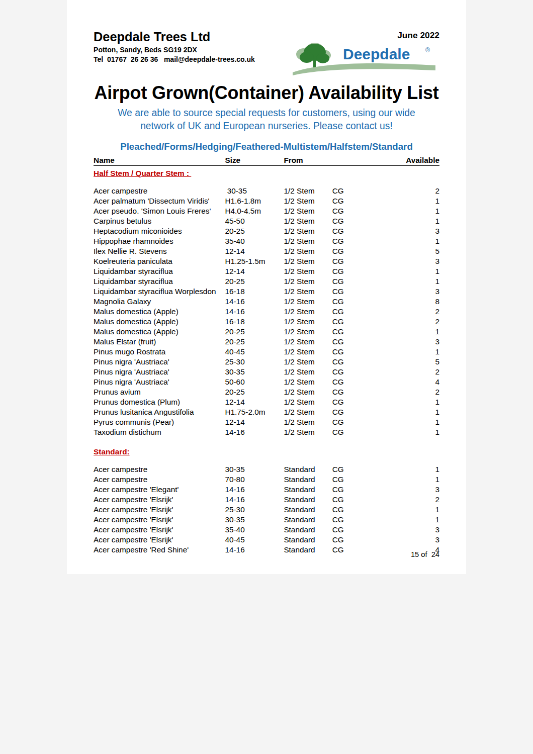June 2022
Deepdale ®
Deepdale Trees Ltd
Potton, Sandy, Beds SG19 2DX
Tel 01767 26 26 36 mail@deepdale-trees.co.uk
Airpot Grown(Container) Availability List
We are able to source special requests for customers, using our wide
network of UK and European nurseries. Please contact us!
Pleached/Forms/Hedging/Feathered-Multistem/Halfstem/Standard
| Name | Size | From | Available |
| --- | --- | --- | --- |
| Half Stem / Quarter Stem : |
| Acer campestre | 30-35 | 1/2 Stem | CG | 2 |
| Acer palmatum 'Dissectum Viridis' | H1.6-1.8m | 1/2 Stem | CG | 1 |
| Acer pseudo. 'Simon Louis Freres' | H4.0-4.5m | 1/2 Stem | CG | 1 |
| Carpinus betulus | 45-50 | 1/2 Stem | CG | 1 |
| Heptacodium miconioides | 20-25 | 1/2 Stem | CG | 3 |
| Hippophae rhamnoides | 35-40 | 1/2 Stem | CG | 1 |
| Ilex Nellie R. Stevens | 12-14 | 1/2 Stem | CG | 5 |
| Koelreuteria paniculata | H1.25-1.5m | 1/2 Stem | CG | 3 |
| Liquidambar styraciflua | 12-14 | 1/2 Stem | CG | 1 |
| Liquidambar styraciflua | 20-25 | 1/2 Stem | CG | 1 |
| Liquidambar styraciflua Worplesdon | 16-18 | 1/2 Stem | CG | 3 |
| Magnolia Galaxy | 14-16 | 1/2 Stem | CG | 8 |
| Malus domestica (Apple) | 14-16 | 1/2 Stem | CG | 2 |
| Malus domestica (Apple) | 16-18 | 1/2 Stem | CG | 2 |
| Malus domestica (Apple) | 20-25 | 1/2 Stem | CG | 1 |
| Malus Elstar (fruit) | 20-25 | 1/2 Stem | CG | 3 |
| Pinus mugo Rostrata | 40-45 | 1/2 Stem | CG | 1 |
| Pinus nigra 'Austriaca' | 25-30 | 1/2 Stem | CG | 5 |
| Pinus nigra 'Austriaca' | 30-35 | 1/2 Stem | CG | 2 |
| Pinus nigra 'Austriaca' | 50-60 | 1/2 Stem | CG | 4 |
| Prunus avium | 20-25 | 1/2 Stem | CG | 2 |
| Prunus domestica (Plum) | 12-14 | 1/2 Stem | CG | 1 |
| Prunus lusitanica Angustifolia | H1.75-2.0m | 1/2 Stem | CG | 1 |
| Pyrus communis (Pear) | 12-14 | 1/2 Stem | CG | 1 |
| Taxodium distichum | 14-16 | 1/2 Stem | CG | 1 |
| Standard: |
| Acer campestre | 30-35 | Standard | CG | 1 |
| Acer campestre | 70-80 | Standard | CG | 1 |
| Acer campestre 'Elegant' | 14-16 | Standard | CG | 3 |
| Acer campestre 'Elsrijk' | 14-16 | Standard | CG | 2 |
| Acer campestre 'Elsrijk' | 25-30 | Standard | CG | 1 |
| Acer campestre 'Elsrijk' | 30-35 | Standard | CG | 1 |
| Acer campestre 'Elsrijk' | 35-40 | Standard | CG | 3 |
| Acer campestre 'Elsrijk' | 40-45 | Standard | CG | 3 |
| Acer campestre 'Red Shine' | 14-16 | Standard | CG | 4 |
15 of 24